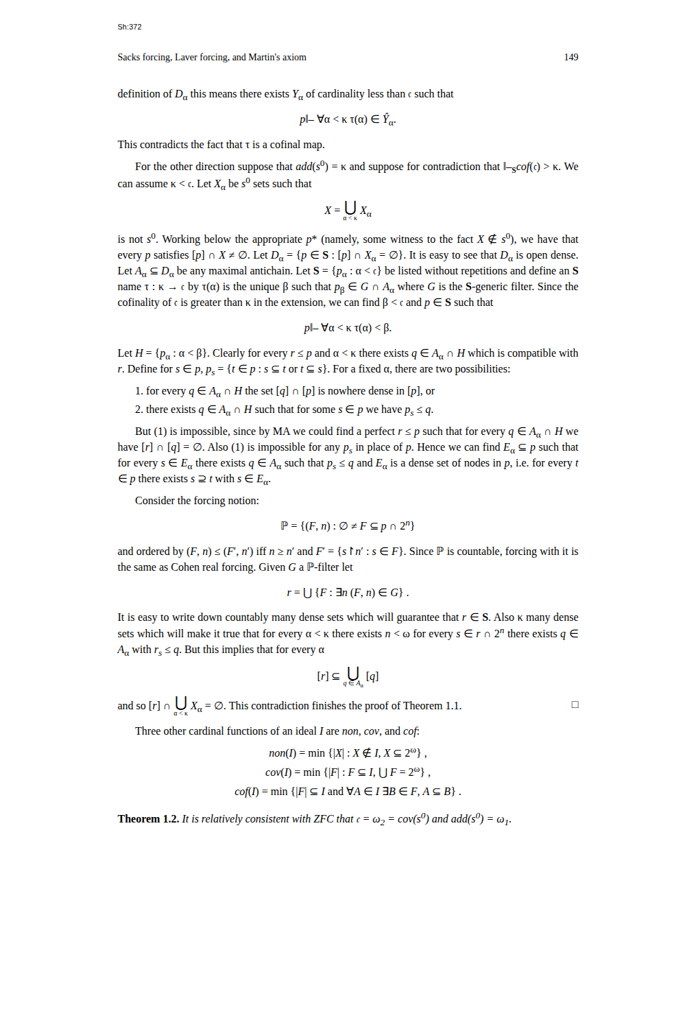Sh:372
Sacks forcing, Laver forcing, and Martin's axiom 149
definition of Dα this means there exists Yα of cardinality less than 𝔠 such that
p‖– ∀α < κ τ(α) ∈ Ŷα.
This contradicts the fact that τ is a cofinal map.
For the other direction suppose that add(s0) = κ and suppose for contradiction that ‖–Scof(𝔠) > κ. We can assume κ < 𝔠. Let Xα be s0 sets such that
X = ⋃α < κ Xα
is not s0. Working below the appropriate p* (namely, some witness to the fact X ∉ s0), we have that every p satisfies [p] ∩ X ≠ ∅. Let Dα = {p ∈ S : [p] ∩ Xα = ∅}. It is easy to see that Dα is open dense. Let Aα ⊆ Dα be any maximal antichain. Let S = {pα : α < 𝔠} be listed without repetitions and define an S name τ : κ → 𝔠 by τ(α) is the unique β such that pβ ∈ G ∩ Aα where G is the S-generic filter. Since the cofinality of 𝔠 is greater than κ in the extension, we can find β < 𝔠 and p ∈ S such that
p‖– ∀α < κ τ(α) < β.
Let H = {pα : α < β}. Clearly for every r ≤ p and α < κ there exists q ∈ Aα ∩ H which is compatible with r. Define for s ∈ p, ps = {t ∈ p : s ⊆ t or t ⊆ s}. For a fixed α, there are two possibilities:
for every q ∈ Aα ∩ H the set [q] ∩ [p] is nowhere dense in [p], or
there exists q ∈ Aα ∩ H such that for some s ∈ p we have ps ≤ q.
But (1) is impossible, since by MA we could find a perfect r ≤ p such that for every q ∈ Aα ∩ H we have [r] ∩ [q] = ∅. Also (1) is impossible for any ps in place of p. Hence we can find Eα ⊆ p such that for every s ∈ Eα there exists q ∈ Aα such that ps ≤ q and Eα is a dense set of nodes in p, i.e. for every t ∈ p there exists s ⊇ t with s ∈ Eα.
Consider the forcing notion:
ℙ = {(F, n) : ∅ ≠ F ⊆ p ∩ 2n}
and ordered by (F, n) ≤ (F′, n′) iff n ≥ n′ and F′ = {s↾n′ : s ∈ F}. Since ℙ is countable, forcing with it is the same as Cohen real forcing. Given G a ℙ-filter let
r = ⋃ {F : ∃n (F, n) ∈ G} .
It is easy to write down countably many dense sets which will guarantee that r ∈ S. Also κ many dense sets which will make it true that for every α < κ there exists n < ω for every s ∈ r ∩ 2n there exists q ∈ Aα with rs ≤ q. But this implies that for every α
[r] ⊆ ⋃q ∈ Aα [q]
and so [r] ∩ ⋃α < κ Xα = ∅. This contradiction finishes the proof of Theorem 1.1. □
Three other cardinal functions of an ideal I are non, cov, and cof:
non(I) = min {|X| : X ∉ I, X ⊆ 2ω} ,
cov(I) = min {|F| : F ⊆ I, ⋃ F = 2ω} ,
cof(I) = min {|F| ⊆ I and ∀A ∈ I ∃B ∈ F, A ⊆ B} .
Theorem 1.2. It is relatively consistent with ZFC that 𝔠 = ω2 = cov(s0) and add(s0) = ω1.